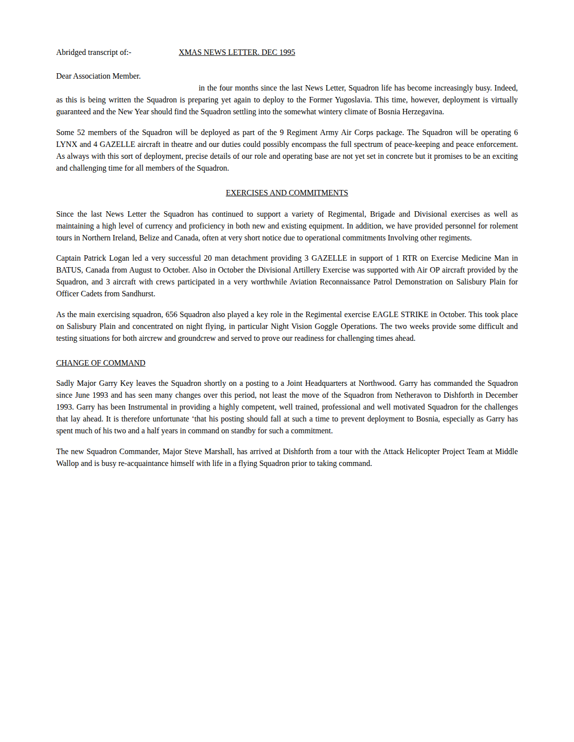Abridged transcript of:- XMAS NEWS LETTER. DEC 1995
Dear Association Member.
in the four months since the last News Letter, Squadron life has become increasingly busy. Indeed, as this is being written the Squadron is preparing yet again to deploy to the Former Yugoslavia. This time, however, deployment is virtually guaranteed and the New Year should find the Squadron settling into the somewhat wintery climate of Bosnia Herzegavina.
Some 52 members of the Squadron will be deployed as part of the 9 Regiment Army Air Corps package. The Squadron will be operating 6 LYNX and 4 GAZELLE aircraft in theatre and our duties could possibly encompass the full spectrum of peace-keeping and peace enforcement. As always with this sort of deployment, precise details of our role and operating base are not yet set in concrete but it promises to be an exciting and challenging time for all members of the Squadron.
EXERCISES AND COMMITMENTS
Since the last News Letter the Squadron has continued to support a variety of Regimental, Brigade and Divisional exercises as well as maintaining a high level of currency and proficiency in both new and existing equipment. In addition, we have provided personnel for rolement tours in Northern Ireland, Belize and Canada, often at very short notice due to operational commitments Involving other regiments.
Captain Patrick Logan led a very successful 20 man detachment providing 3 GAZELLE in support of 1 RTR on Exercise Medicine Man in BATUS, Canada from August to October. Also in October the Divisional Artillery Exercise was supported with Air OP aircraft provided by the Squadron, and 3 aircraft with crews participated in a very worthwhile Aviation Reconnaissance Patrol Demonstration on Salisbury Plain for Officer Cadets from Sandhurst.
As the main exercising squadron, 656 Squadron also played a key role in the Regimental exercise EAGLE STRIKE in October. This took place on Salisbury Plain and concentrated on night flying, in particular Night Vision Goggle Operations. The two weeks provide some difficult and testing situations for both aircrew and groundcrew and served to prove our readiness for challenging times ahead.
CHANGE OF COMMAND
Sadly Major Garry Key leaves the Squadron shortly on a posting to a Joint Headquarters at Northwood. Garry has commanded the Squadron since June 1993 and has seen many changes over this period, not least the move of the Squadron from Netheravon to Dishforth in December 1993. Garry has been Instrumental in providing a highly competent, well trained, professional and well motivated Squadron for the challenges that lay ahead. It is therefore unfortunate ‘that his posting should fall at such a time to prevent deployment to Bosnia, especially as Garry has spent much of his two and a half years in command on standby for such a commitment.
The new Squadron Commander, Major Steve Marshall, has arrived at Dishforth from a tour with the Attack Helicopter Project Team at Middle Wallop and is busy re-acquaintance himself with life in a flying Squadron prior to taking command.